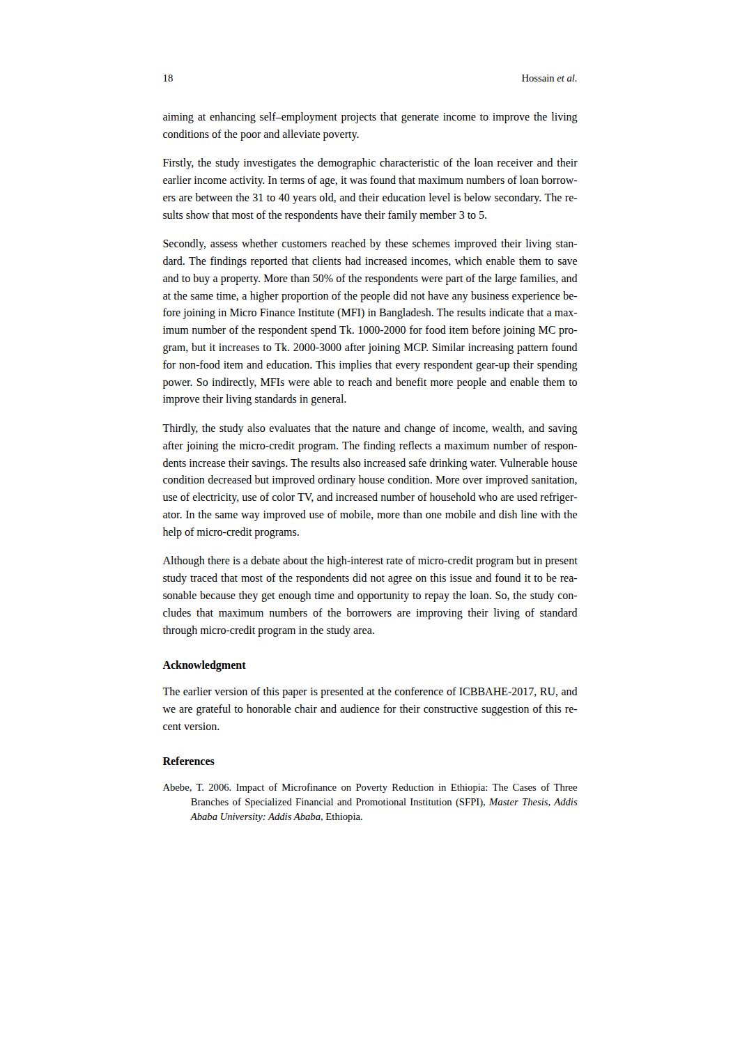18 Hossain et al.
aiming at enhancing self–employment projects that generate income to improve the living conditions of the poor and alleviate poverty.
Firstly, the study investigates the demographic characteristic of the loan receiver and their earlier income activity. In terms of age, it was found that maximum numbers of loan borrowers are between the 31 to 40 years old, and their education level is below secondary. The results show that most of the respondents have their family member 3 to 5.
Secondly, assess whether customers reached by these schemes improved their living standard. The findings reported that clients had increased incomes, which enable them to save and to buy a property. More than 50% of the respondents were part of the large families, and at the same time, a higher proportion of the people did not have any business experience before joining in Micro Finance Institute (MFI) in Bangladesh. The results indicate that a maximum number of the respondent spend Tk. 1000-2000 for food item before joining MC program, but it increases to Tk. 2000-3000 after joining MCP. Similar increasing pattern found for non-food item and education. This implies that every respondent gear-up their spending power. So indirectly, MFIs were able to reach and benefit more people and enable them to improve their living standards in general.
Thirdly, the study also evaluates that the nature and change of income, wealth, and saving after joining the micro-credit program. The finding reflects a maximum number of respondents increase their savings. The results also increased safe drinking water. Vulnerable house condition decreased but improved ordinary house condition. More over improved sanitation, use of electricity, use of color TV, and increased number of household who are used refrigerator. In the same way improved use of mobile, more than one mobile and dish line with the help of micro-credit programs.
Although there is a debate about the high-interest rate of micro-credit program but in present study traced that most of the respondents did not agree on this issue and found it to be reasonable because they get enough time and opportunity to repay the loan. So, the study concludes that maximum numbers of the borrowers are improving their living of standard through micro-credit program in the study area.
Acknowledgment
The earlier version of this paper is presented at the conference of ICBBAHE-2017, RU, and we are grateful to honorable chair and audience for their constructive suggestion of this recent version.
References
Abebe, T. 2006. Impact of Microfinance on Poverty Reduction in Ethiopia: The Cases of Three Branches of Specialized Financial and Promotional Institution (SFPI), Master Thesis, Addis Ababa University: Addis Ababa, Ethiopia.